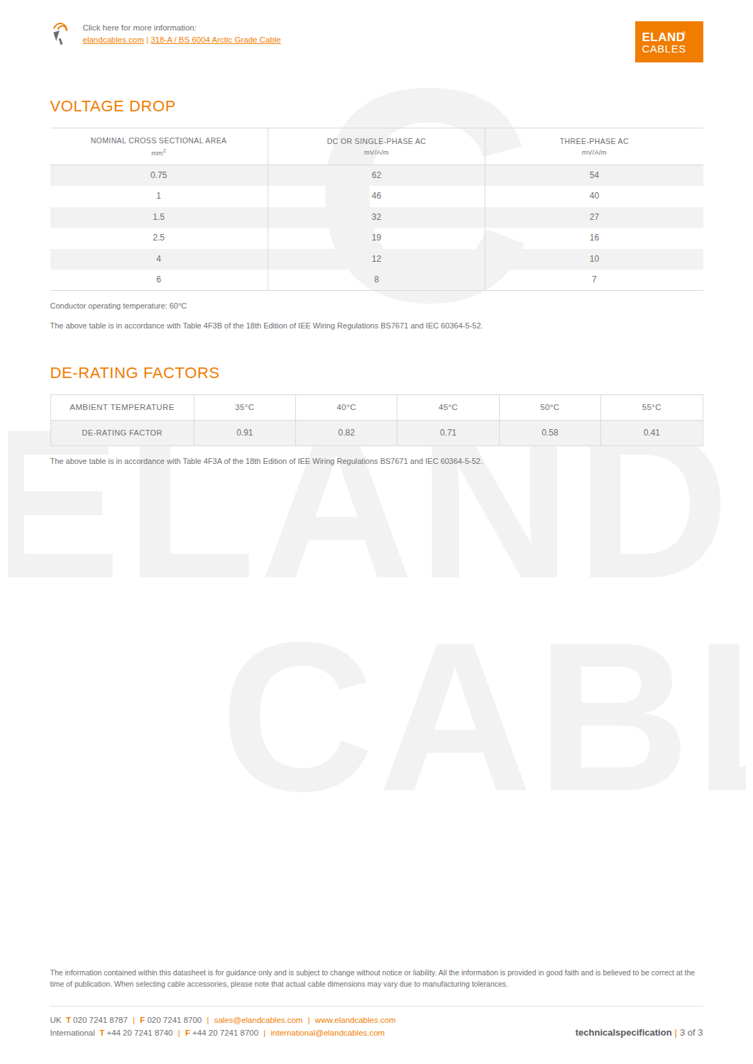ELAND CABLES C
Click here for more information:
elandcables.com | 318-A / BS 6004 Arctic Grade Cable
ELAND ® CABLES
VOLTAGE DROP
| Nominal Cross Sectional Area mm 2 | DC or Single-Phase AC mV/A/m | Three-Phase AC mV/A/m |
| --- | --- | --- |
| 0.75 | 62 | 54 |
| 1 | 46 | 40 |
| 1.5 | 32 | 27 |
| 2.5 | 19 | 16 |
| 4 | 12 | 10 |
| 6 | 8 | 7 |
Conductor operating temperature: 60°C
The above table is in accordance with Table 4F3B of the 18th Edition of IEE Wiring Regulations BS7671 and IEC 60364-5-52.
DE-RATING FACTORS
| Ambient Temperature | 35°C | 40°C | 45°C | 50°C | 55°C |
| De-Rating Factor | 0.91 | 0.82 | 0.71 | 0.58 | 0.41 |
The above table is in accordance with Table 4F3A of the 18th Edition of IEE Wiring Regulations BS7671 and IEC 60364-5-52.
The information contained within this datasheet is for guidance only and is subject to change without notice or liability. All the information is provided in good faith and is believed to be correct at the time of publication. When selecting cable accessories, please note that actual cable dimensions may vary due to manufacturing tolerances.
UK T 020 7241 8787 | F 020 7241 8700 | sales@elandcables.com | www.elandcables.com
International T +44 20 7241 8740 | F +44 20 7241 8700 | international@elandcables.com
technicalspecification|3 of 3